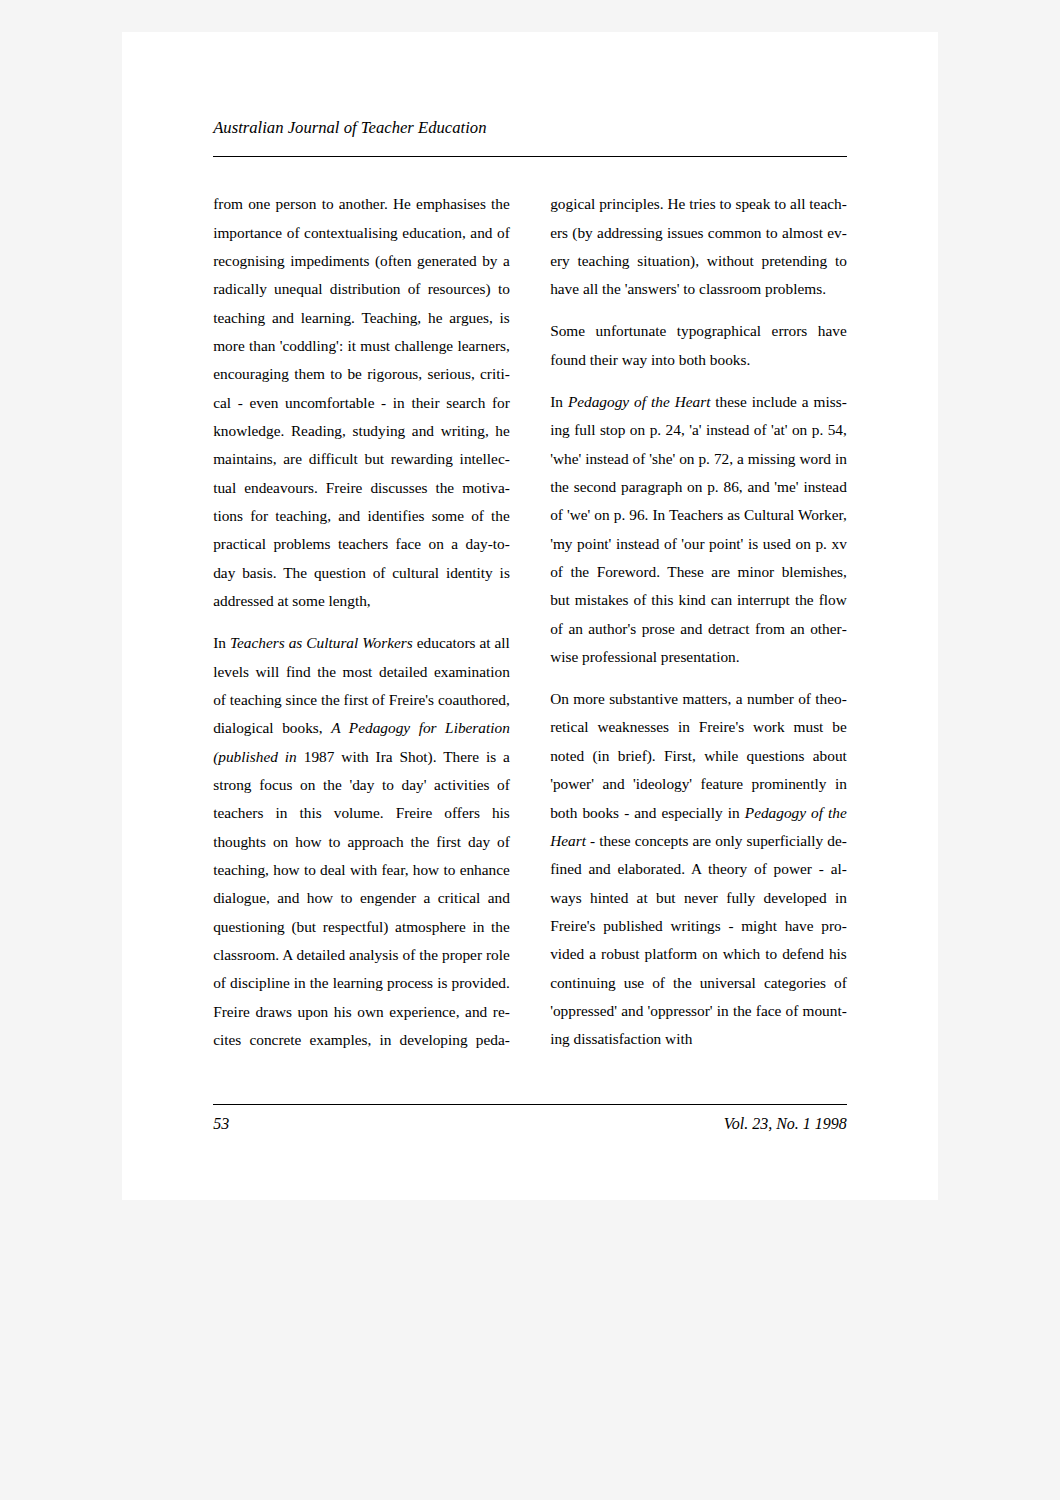Australian Journal of Teacher Education
from one person to another. He emphasises the importance of contextualising education, and of recognising impediments (often generated by a radically unequal distribution of resources) to teaching and learning. Teaching, he argues, is more than 'coddling': it must challenge learners, encouraging them to be rigorous, serious, critical - even uncomfortable - in their search for knowledge. Reading, studying and writing, he maintains, are difficult but rewarding intellectual endeavours. Freire discusses the motivations for teaching, and identifies some of the practical problems teachers face on a day-to-day basis. The question of cultural identity is addressed at some length,
In Teachers as Cultural Workers educators at all levels will find the most detailed examination of teaching since the first of Freire's coauthored, dialogical books, A Pedagogy for Liberation (published in 1987 with Ira Shot). There is a strong focus on the 'day to day' activities of teachers in this volume. Freire offers his thoughts on how to approach the first day of teaching, how to deal with fear, how to enhance dialogue, and how to engender a critical and questioning (but respectful) atmosphere in the classroom. A detailed analysis of the proper role of discipline in the learning process is provided. Freire draws upon his own experience, and recites concrete examples, in developing pedagogical principles. He tries to speak to all teachers (by addressing issues common to almost every teaching situation), without pretending to have all the 'answers' to classroom problems.
Some unfortunate typographical errors have found their way into both books.
In Pedagogy of the Heart these include a missing full stop on p. 24, 'a' instead of 'at' on p. 54, 'whe' instead of 'she' on p. 72, a missing word in the second paragraph on p. 86, and 'me' instead of 'we' on p. 96. In Teachers as Cultural Worker, 'my point' instead of 'our point' is used on p. xv of the Foreword. These are minor blemishes, but mistakes of this kind can interrupt the flow of an author's prose and detract from an otherwise professional presentation.
On more substantive matters, a number of theoretical weaknesses in Freire's work must be noted (in brief). First, while questions about 'power' and 'ideology' feature prominently in both books - and especially in Pedagogy of the Heart - these concepts are only superficially defined and elaborated. A theory of power - always hinted at but never fully developed in Freire's published writings - might have provided a robust platform on which to defend his continuing use of the universal categories of 'oppressed' and 'oppressor' in the face of mounting dissatisfaction with
53 Vol. 23, No. 1 1998